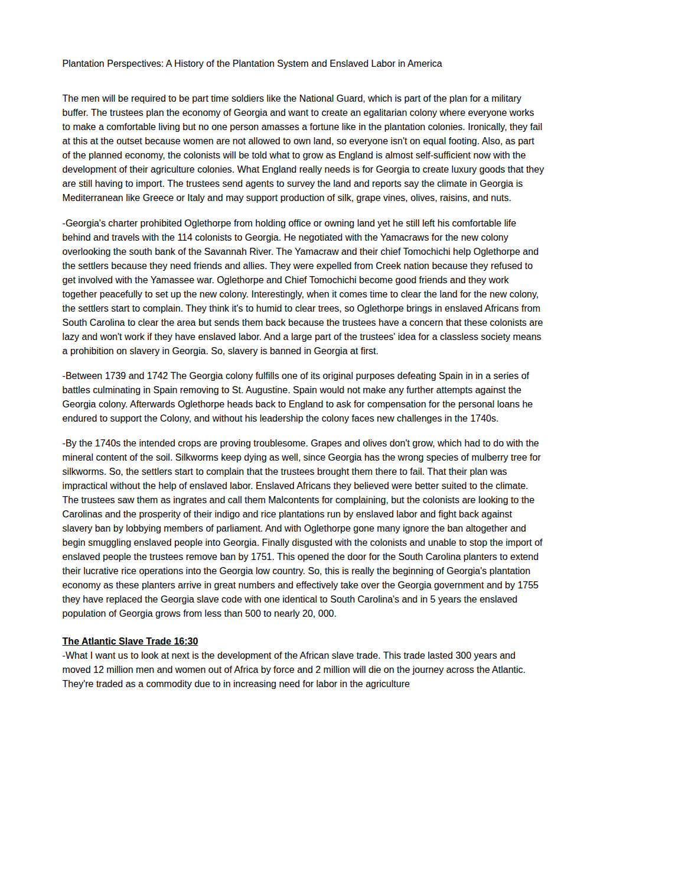Plantation Perspectives: A History of the Plantation System and Enslaved Labor in America
The men will be required to be part time soldiers like the National Guard, which is part of the plan for a military buffer. The trustees plan the economy of Georgia and want to create an egalitarian colony where everyone works to make a comfortable living but no one person amasses a fortune like in the plantation colonies. Ironically, they fail at this at the outset because women are not allowed to own land, so everyone isn't on equal footing. Also, as part of the planned economy, the colonists will be told what to grow as England is almost self-sufficient now with the development of their agriculture colonies. What England really needs is for Georgia to create luxury goods that they are still having to import. The trustees send agents to survey the land and reports say the climate in Georgia is Mediterranean like Greece or Italy and may support production of silk, grape vines, olives, raisins, and nuts.
-Georgia's charter prohibited Oglethorpe from holding office or owning land yet he still left his comfortable life behind and travels with the 114 colonists to Georgia. He negotiated with the Yamacraws for the new colony overlooking the south bank of the Savannah River. The Yamacraw and their chief Tomochichi help Oglethorpe and the settlers because they need friends and allies. They were expelled from Creek nation because they refused to get involved with the Yamassee war. Oglethorpe and Chief Tomochichi become good friends and they work together peacefully to set up the new colony. Interestingly, when it comes time to clear the land for the new colony, the settlers start to complain. They think it's to humid to clear trees, so Oglethorpe brings in enslaved Africans from South Carolina to clear the area but sends them back because the trustees have a concern that these colonists are lazy and won't work if they have enslaved labor. And a large part of the trustees' idea for a classless society means a prohibition on slavery in Georgia. So, slavery is banned in Georgia at first.
-Between 1739 and 1742 The Georgia colony fulfills one of its original purposes defeating Spain in in a series of battles culminating in Spain removing to St. Augustine. Spain would not make any further attempts against the Georgia colony. Afterwards Oglethorpe heads back to England to ask for compensation for the personal loans he endured to support the Colony, and without his leadership the colony faces new challenges in the 1740s.
-By the 1740s the intended crops are proving troublesome. Grapes and olives don't grow, which had to do with the mineral content of the soil. Silkworms keep dying as well, since Georgia has the wrong species of mulberry tree for silkworms. So, the settlers start to complain that the trustees brought them there to fail. That their plan was impractical without the help of enslaved labor. Enslaved Africans they believed were better suited to the climate. The trustees saw them as ingrates and call them Malcontents for complaining, but the colonists are looking to the Carolinas and the prosperity of their indigo and rice plantations run by enslaved labor and fight back against slavery ban by lobbying members of parliament. And with Oglethorpe gone many ignore the ban altogether and begin smuggling enslaved people into Georgia. Finally disgusted with the colonists and unable to stop the import of enslaved people the trustees remove ban by 1751. This opened the door for the South Carolina planters to extend their lucrative rice operations into the Georgia low country. So, this is really the beginning of Georgia's plantation economy as these planters arrive in great numbers and effectively take over the Georgia government and by 1755 they have replaced the Georgia slave code with one identical to South Carolina's and in 5 years the enslaved population of Georgia grows from less than 500 to nearly 20, 000.
The Atlantic Slave Trade 16:30
-What I want us to look at next is the development of the African slave trade. This trade lasted 300 years and moved 12 million men and women out of Africa by force and 2 million will die on the journey across the Atlantic. They're traded as a commodity due to in increasing need for labor in the agriculture